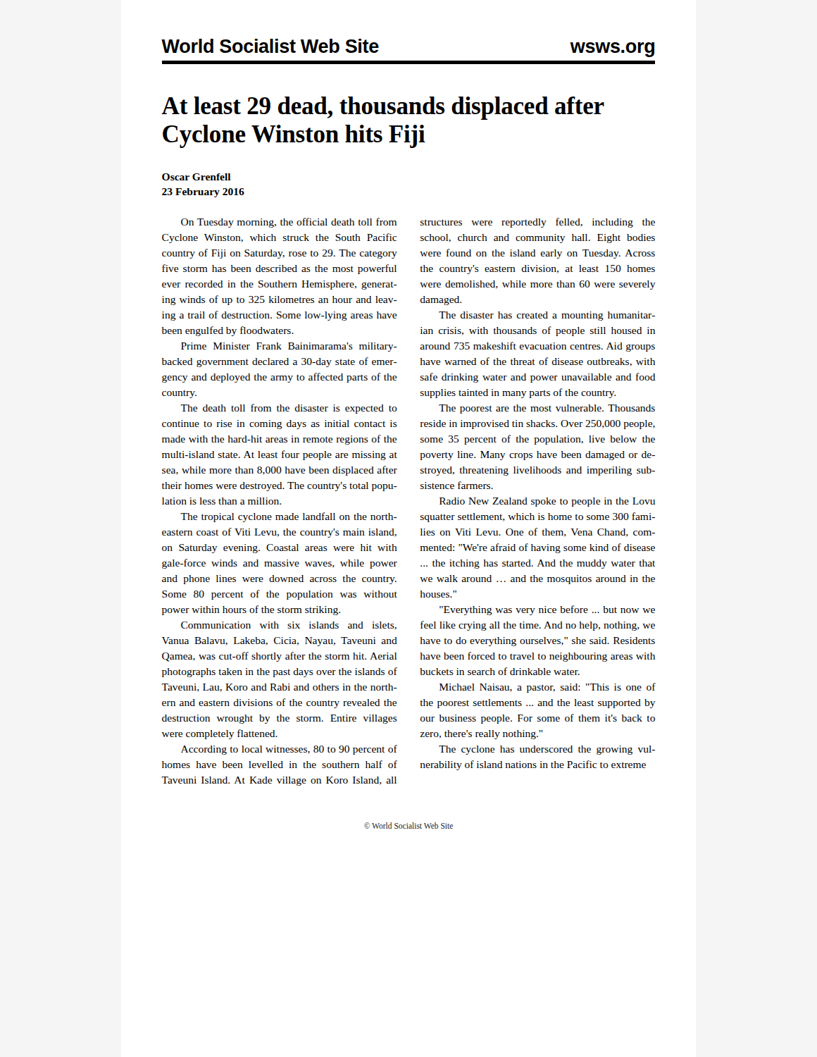World Socialist Web Site
wsws.org
At least 29 dead, thousands displaced after Cyclone Winston hits Fiji
Oscar Grenfell 23 February 2016
On Tuesday morning, the official death toll from Cyclone Winston, which struck the South Pacific country of Fiji on Saturday, rose to 29. The category five storm has been described as the most powerful ever recorded in the Southern Hemisphere, generating winds of up to 325 kilometres an hour and leaving a trail of destruction. Some low-lying areas have been engulfed by floodwaters.
Prime Minister Frank Bainimarama's military-backed government declared a 30-day state of emergency and deployed the army to affected parts of the country.
The death toll from the disaster is expected to continue to rise in coming days as initial contact is made with the hard-hit areas in remote regions of the multi-island state. At least four people are missing at sea, while more than 8,000 have been displaced after their homes were destroyed. The country's total population is less than a million.
The tropical cyclone made landfall on the northeastern coast of Viti Levu, the country's main island, on Saturday evening. Coastal areas were hit with gale-force winds and massive waves, while power and phone lines were downed across the country. Some 80 percent of the population was without power within hours of the storm striking.
Communication with six islands and islets, Vanua Balavu, Lakeba, Cicia, Nayau, Taveuni and Qamea, was cut-off shortly after the storm hit. Aerial photographs taken in the past days over the islands of Taveuni, Lau, Koro and Rabi and others in the northern and eastern divisions of the country revealed the destruction wrought by the storm. Entire villages were completely flattened.
According to local witnesses, 80 to 90 percent of homes have been levelled in the southern half of Taveuni Island. At Kade village on Koro Island, all structures were reportedly felled, including the school, church and community hall. Eight bodies were found on the island early on Tuesday. Across the country's eastern division, at least 150 homes were demolished, while more than 60 were severely damaged.
The disaster has created a mounting humanitarian crisis, with thousands of people still housed in around 735 makeshift evacuation centres. Aid groups have warned of the threat of disease outbreaks, with safe drinking water and power unavailable and food supplies tainted in many parts of the country.
The poorest are the most vulnerable. Thousands reside in improvised tin shacks. Over 250,000 people, some 35 percent of the population, live below the poverty line. Many crops have been damaged or destroyed, threatening livelihoods and imperiling subsistence farmers.
Radio New Zealand spoke to people in the Lovu squatter settlement, which is home to some 300 families on Viti Levu. One of them, Vena Chand, commented: "We're afraid of having some kind of disease ... the itching has started. And the muddy water that we walk around … and the mosquitos around in the houses."
"Everything was very nice before ... but now we feel like crying all the time. And no help, nothing, we have to do everything ourselves," she said. Residents have been forced to travel to neighbouring areas with buckets in search of drinkable water.
Michael Naisau, a pastor, said: "This is one of the poorest settlements ... and the least supported by our business people. For some of them it's back to zero, there's really nothing."
The cyclone has underscored the growing vulnerability of island nations in the Pacific to extreme
© World Socialist Web Site